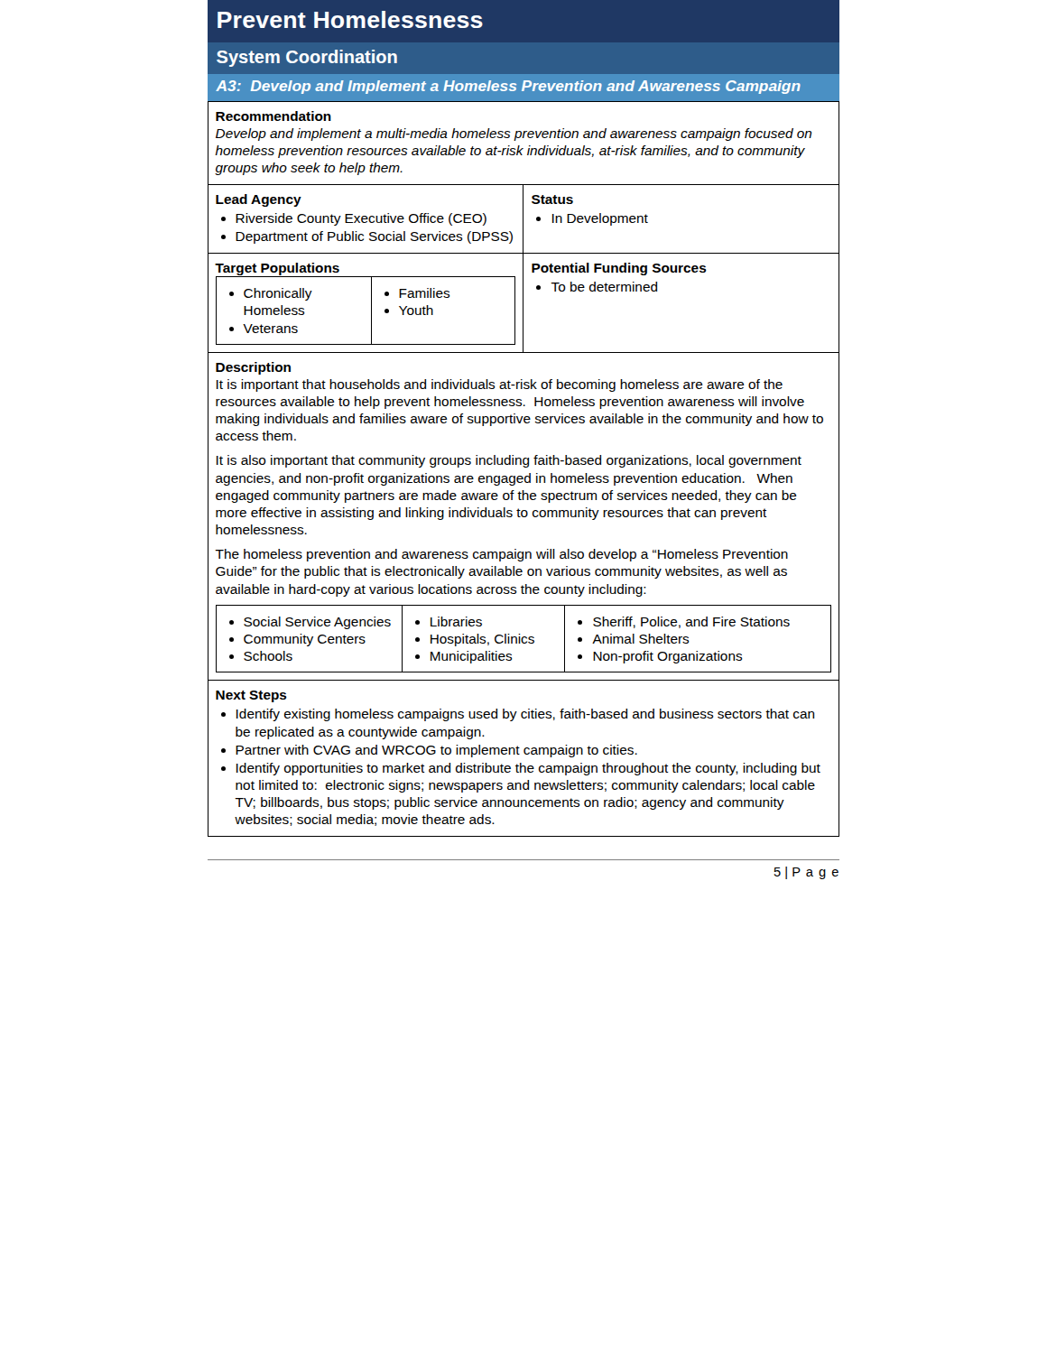Prevent Homelessness
System Coordination
A3: Develop and Implement a Homeless Prevention and Awareness Campaign
| Recommendation Develop and implement a multi-media homeless prevention and awareness campaign focused on homeless prevention resources available to at-risk individuals, at-risk families, and to community groups who seek to help them. |
| Lead Agency Riverside County Executive Office (CEO) Department of Public Social Services (DPSS) | Status In Development |
| Target Populations / Chronically Homeless Veterans / Families Youth / | Potential Funding Sources To be determined |
| Description It is important that households and individuals at-risk of becoming homeless are aware of the resources available to help prevent homelessness. Homeless prevention awareness will involve making individuals and families aware of supportive services available in the community and how to access them. It is also important that community groups including faith-based organizations, local government agencies, and non-profit organizations are engaged in homeless prevention education. When engaged community partners are made aware of the spectrum of services needed, they can be more effective in assisting and linking individuals to community resources that can prevent homelessness. The homeless prevention and awareness campaign will also develop a “Homeless Prevention Guide” for the public that is electronically available on various community websites, as well as available in hard-copy at various locations across the county including: / Social Service Agencies Community Centers Schools / Libraries Hospitals, Clinics Municipalities / Sheriff, Police, and Fire Stations Animal Shelters Non-profit Organizations / |
| Next Steps Identify existing homeless campaigns used by cities, faith-based and business sectors that can be replicated as a countywide campaign. Partner with CVAG and WRCOG to implement campaign to cities. Identify opportunities to market and distribute the campaign throughout the county, including but not limited to: electronic signs; newspapers and newsletters; community calendars; local cable TV; billboards, bus stops; public service announcements on radio; agency and community websites; social media; movie theatre ads. |
5 | P a g e